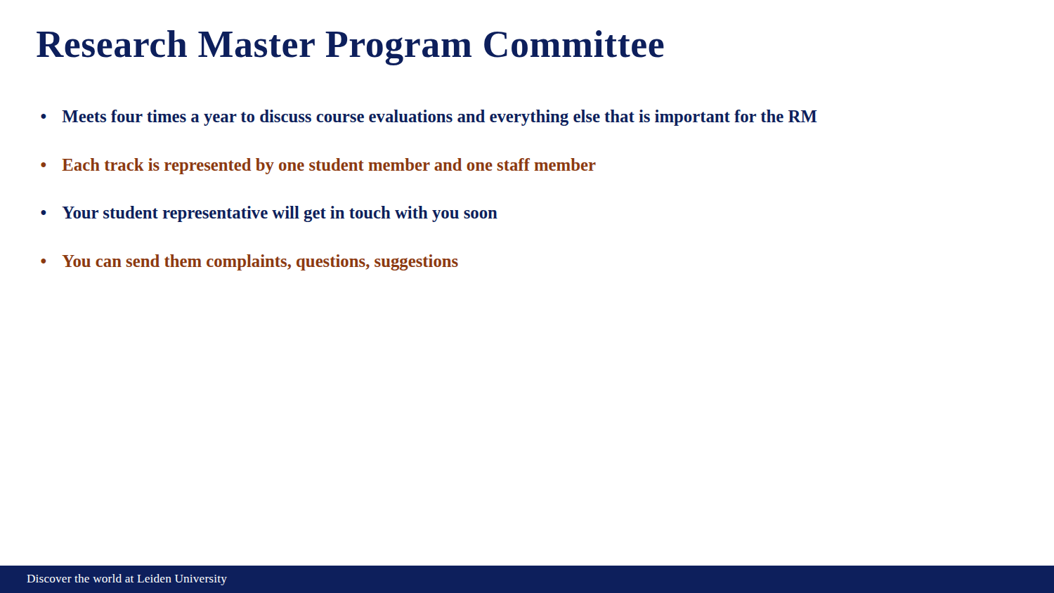Research Master Program Committee
Meets four times a year to discuss course evaluations and everything else that is important for the RM
Each track is represented by one student member and one staff member
Your student representative will get in touch with you soon
You can send them complaints, questions, suggestions
Discover the world at Leiden University